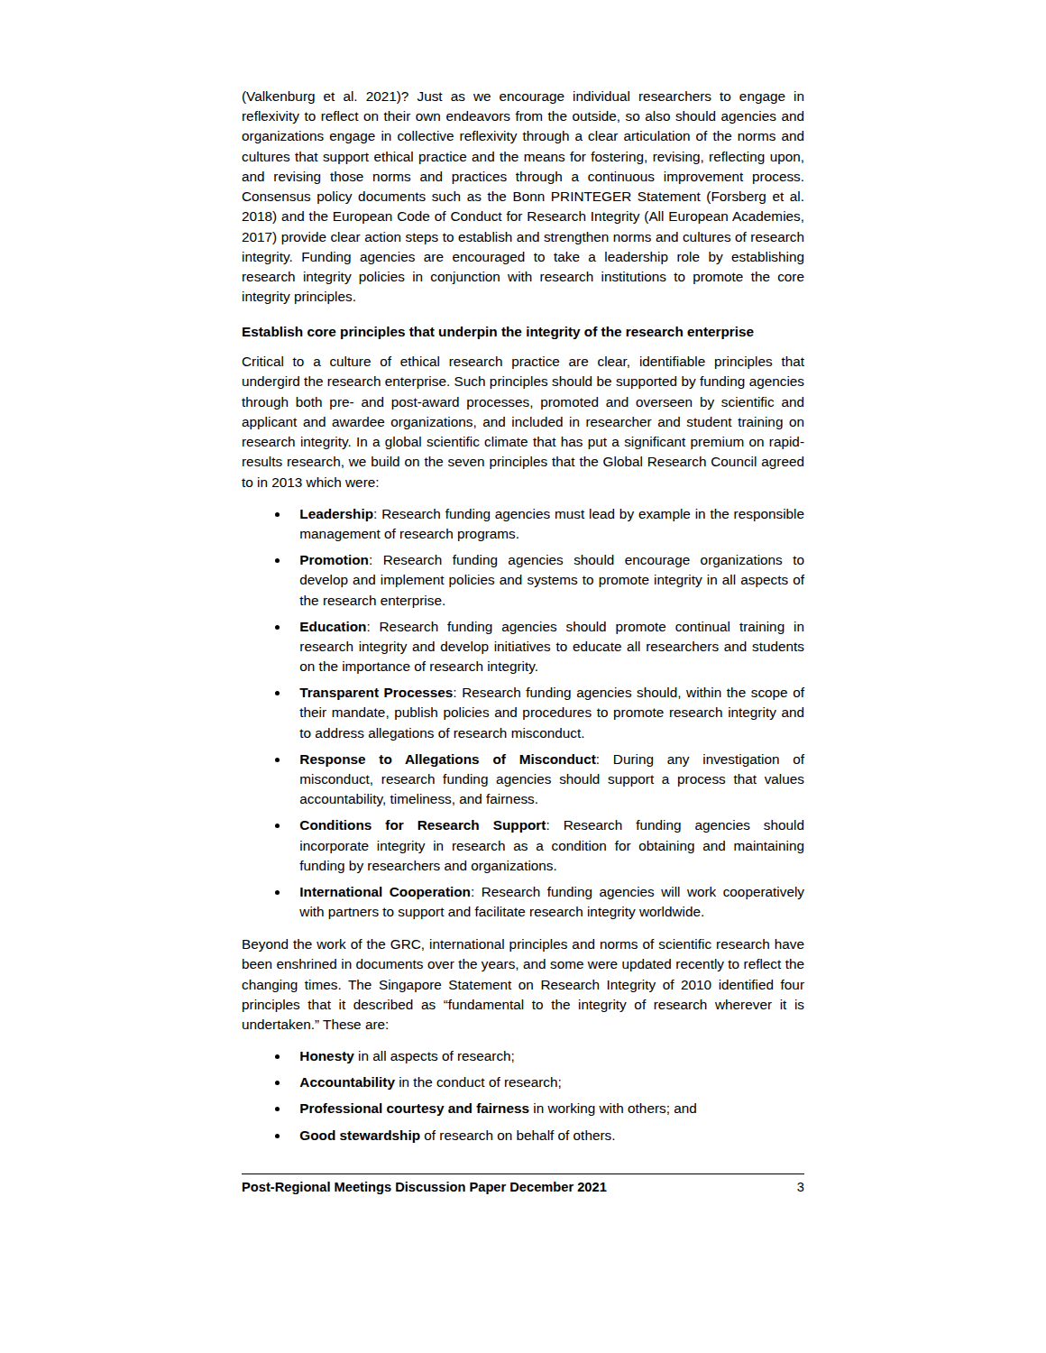(Valkenburg et al. 2021)? Just as we encourage individual researchers to engage in reflexivity to reflect on their own endeavors from the outside, so also should agencies and organizations engage in collective reflexivity through a clear articulation of the norms and cultures that support ethical practice and the means for fostering, revising, reflecting upon, and revising those norms and practices through a continuous improvement process. Consensus policy documents such as the Bonn PRINTEGER Statement (Forsberg et al. 2018) and the European Code of Conduct for Research Integrity (All European Academies, 2017) provide clear action steps to establish and strengthen norms and cultures of research integrity. Funding agencies are encouraged to take a leadership role by establishing research integrity policies in conjunction with research institutions to promote the core integrity principles.
Establish core principles that underpin the integrity of the research enterprise
Critical to a culture of ethical research practice are clear, identifiable principles that undergird the research enterprise. Such principles should be supported by funding agencies through both pre- and post-award processes, promoted and overseen by scientific and applicant and awardee organizations, and included in researcher and student training on research integrity. In a global scientific climate that has put a significant premium on rapid-results research, we build on the seven principles that the Global Research Council agreed to in 2013 which were:
Leadership: Research funding agencies must lead by example in the responsible management of research programs.
Promotion: Research funding agencies should encourage organizations to develop and implement policies and systems to promote integrity in all aspects of the research enterprise.
Education: Research funding agencies should promote continual training in research integrity and develop initiatives to educate all researchers and students on the importance of research integrity.
Transparent Processes: Research funding agencies should, within the scope of their mandate, publish policies and procedures to promote research integrity and to address allegations of research misconduct.
Response to Allegations of Misconduct: During any investigation of misconduct, research funding agencies should support a process that values accountability, timeliness, and fairness.
Conditions for Research Support: Research funding agencies should incorporate integrity in research as a condition for obtaining and maintaining funding by researchers and organizations.
International Cooperation: Research funding agencies will work cooperatively with partners to support and facilitate research integrity worldwide.
Beyond the work of the GRC, international principles and norms of scientific research have been enshrined in documents over the years, and some were updated recently to reflect the changing times. The Singapore Statement on Research Integrity of 2010 identified four principles that it described as “fundamental to the integrity of research wherever it is undertaken.” These are:
Honesty in all aspects of research;
Accountability in the conduct of research;
Professional courtesy and fairness in working with others; and
Good stewardship of research on behalf of others.
Post-Regional Meetings Discussion Paper December 2021 3